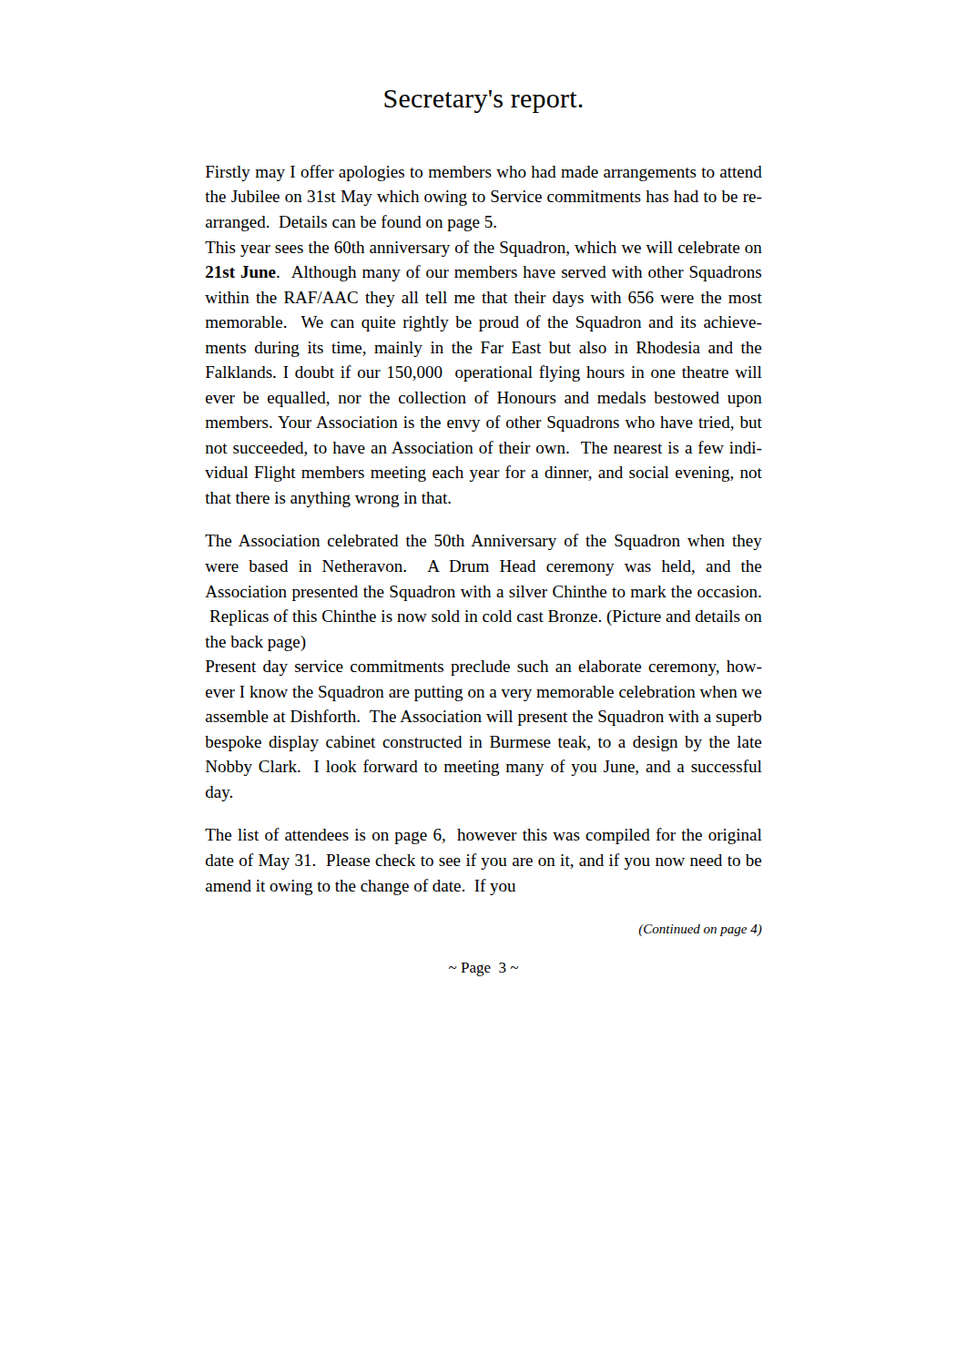Secretary's report.
Firstly may I offer apologies to members who had made arrangements to attend the Jubilee on 31st May which owing to Service commitments has had to be re-arranged. Details can be found on page 5.
This year sees the 60th anniversary of the Squadron, which we will celebrate on 21st June. Although many of our members have served with other Squadrons within the RAF/AAC they all tell me that their days with 656 were the most memorable. We can quite rightly be proud of the Squadron and its achievements during its time, mainly in the Far East but also in Rhodesia and the Falklands. I doubt if our 150,000 operational flying hours in one theatre will ever be equalled, nor the collection of Honours and medals bestowed upon members. Your Association is the envy of other Squadrons who have tried, but not succeeded, to have an Association of their own. The nearest is a few individual Flight members meeting each year for a dinner, and social evening, not that there is anything wrong in that.
The Association celebrated the 50th Anniversary of the Squadron when they were based in Netheravon. A Drum Head ceremony was held, and the Association presented the Squadron with a silver Chinthe to mark the occasion. Replicas of this Chinthe is now sold in cold cast Bronze. (Picture and details on the back page)
Present day service commitments preclude such an elaborate ceremony, however I know the Squadron are putting on a very memorable celebration when we assemble at Dishforth. The Association will present the Squadron with a superb bespoke display cabinet constructed in Burmese teak, to a design by the late Nobby Clark. I look forward to meeting many of you June, and a successful day.
The list of attendees is on page 6, however this was compiled for the original date of May 31. Please check to see if you are on it, and if you now need to be amend it owing to the change of date. If you
(Continued on page 4)
~ Page 3 ~